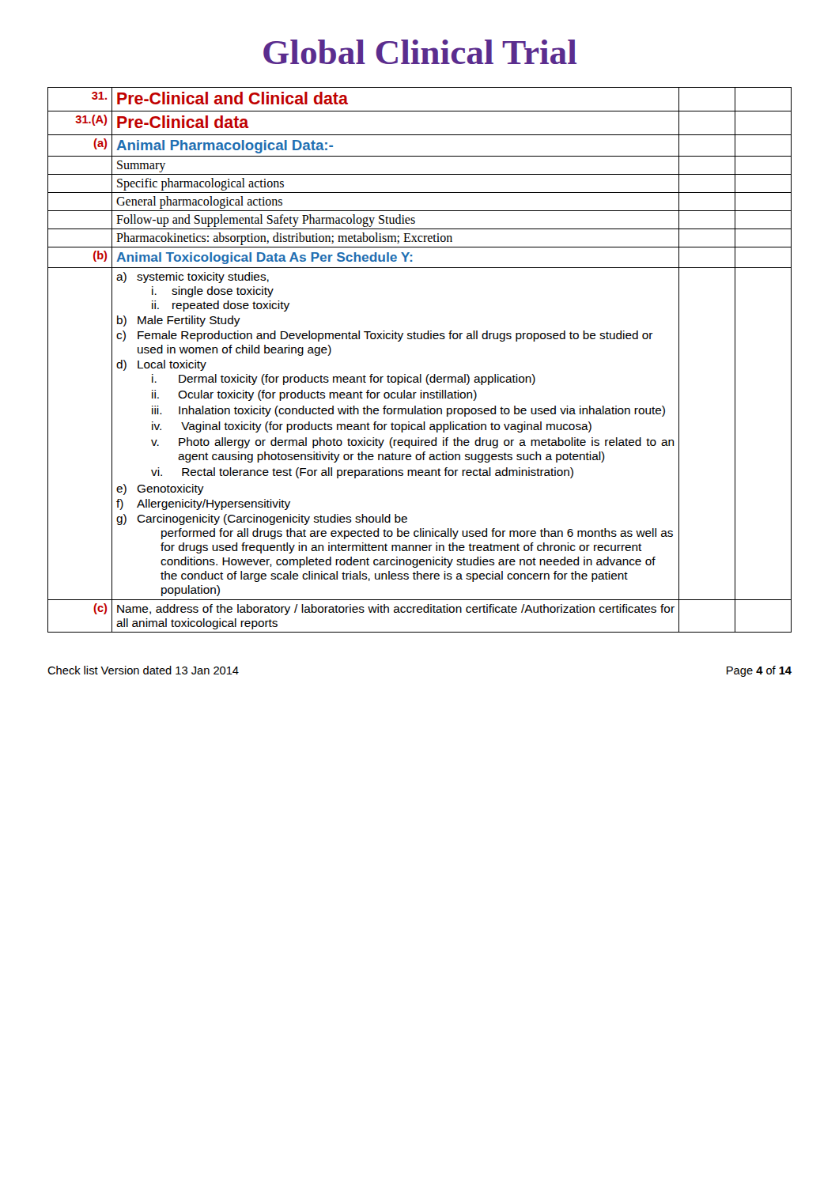Global Clinical Trial
| 31. | Pre-Clinical and Clinical data | | |
| 31.(A) | Pre-Clinical data | | |
| (a) | Animal Pharmacological Data :- | | |
| | Summary | | |
| | Specific pharmacological actions | | |
| | General pharmacological actions | | |
| | Follow-up and Supplemental Safety Pharmacology Studies | | |
| | Pharmacokinetics: absorption, distribution; metabolism; Excretion | | |
| (b) | Animal Toxicological Data As Per Schedule Y: | | |
| | a) systemic toxicity studies, i. single dose toxicity ii. repeated dose toxicity b) Male Fertility Study c) Female Reproduction and Developmental Toxicity studies for all drugs proposed to be studied or used in women of child bearing age) d) Local toxicity i. Dermal toxicity (for products meant for topical (dermal) application) ii. Ocular toxicity (for products meant for ocular instillation) iii. Inhalation toxicity (conducted with the formulation proposed to be used via inhalation route) iv. Vaginal toxicity (for products meant for topical application to vaginal mucosa) v. Photo allergy or dermal photo toxicity (required if the drug or a metabolite is related to an agent causing photosensitivity or the nature of action suggests such a potential) vi. Rectal tolerance test (For all preparations meant for rectal administration) e) Genotoxicity f) Allergenicity/Hypersensitivity g) Carcinogenicity (Carcinogenicity studies should be performed for all drugs that are expected to be clinically used for more than 6 months as well as for drugs used frequently in an intermittent manner in the treatment of chronic or recurrent conditions. However, completed rodent carcinogenicity studies are not needed in advance of the conduct of large scale clinical trials, unless there is a special concern for the patient population) | | |
| (c) | Name, address of the laboratory / laboratories with accreditation certificate /Authorization certificates for all animal toxicological reports | | |
Check list Version dated 13 Jan 2014 Page 4 of 14